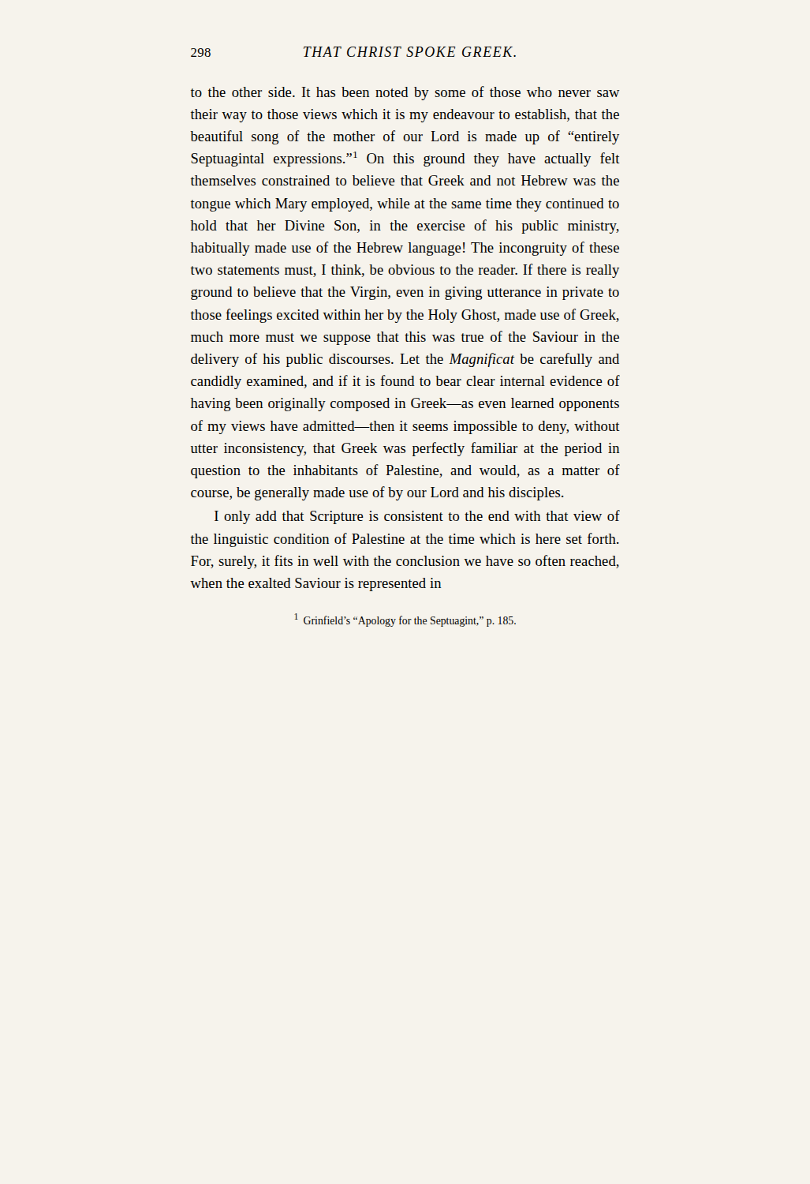298
That Christ Spoke Greek.
to the other side. It has been noted by some of those who never saw their way to those views which it is my endeavour to establish, that the beautiful song of the mother of our Lord is made up of “entirely Septuagintal expressions.”1 On this ground they have actually felt themselves constrained to believe that Greek and not Hebrew was the tongue which Mary employed, while at the same time they continued to hold that her Divine Son, in the exercise of his public ministry, habitually made use of the Hebrew language! The incongruity of these two statements must, I think, be obvious to the reader. If there is really ground to believe that the Virgin, even in giving utterance in private to those feelings excited within her by the Holy Ghost, made use of Greek, much more must we suppose that this was true of the Saviour in the delivery of his public discourses. Let the Magnificat be carefully and candidly examined, and if it is found to bear clear internal evidence of having been originally composed in Greek—as even learned opponents of my views have admitted—then it seems impossible to deny, without utter inconsistency, that Greek was perfectly familiar at the period in question to the inhabitants of Palestine, and would, as a matter of course, be generally made use of by our Lord and his disciples.
I only add that Scripture is consistent to the end with that view of the linguistic condition of Palestine at the time which is here set forth. For, surely, it fits in well with the conclusion we have so often reached, when the exalted Saviour is represented in
1 Grinfield’s “Apology for the Septuagint,” p. 185.